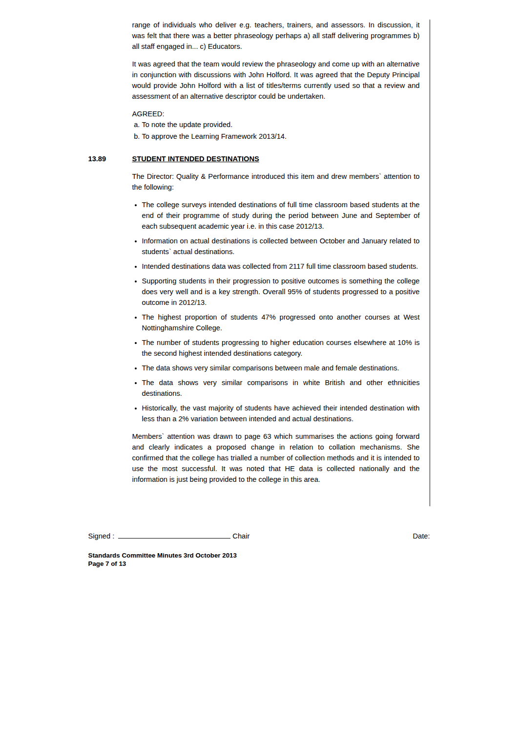range of individuals who deliver e.g. teachers, trainers, and assessors. In discussion, it was felt that there was a better phraseology perhaps a) all staff delivering programmes b) all staff engaged in... c) Educators.
It was agreed that the team would review the phraseology and come up with an alternative in conjunction with discussions with John Holford. It was agreed that the Deputy Principal would provide John Holford with a list of titles/terms currently used so that a review and assessment of an alternative descriptor could be undertaken.
AGREED:
To note the update provided.
To approve the Learning Framework 2013/14.
13.89
STUDENT INTENDED DESTINATIONS
The Director: Quality & Performance introduced this item and drew members` attention to the following:
The college surveys intended destinations of full time classroom based students at the end of their programme of study during the period between June and September of each subsequent academic year i.e. in this case 2012/13.
Information on actual destinations is collected between October and January related to students` actual destinations.
Intended destinations data was collected from 2117 full time classroom based students.
Supporting students in their progression to positive outcomes is something the college does very well and is a key strength. Overall 95% of students progressed to a positive outcome in 2012/13.
The highest proportion of students 47% progressed onto another courses at West Nottinghamshire College.
The number of students progressing to higher education courses elsewhere at 10% is the second highest intended destinations category.
The data shows very similar comparisons between male and female destinations.
The data shows very similar comparisons in white British and other ethnicities destinations.
Historically, the vast majority of students have achieved their intended destination with less than a 2% variation between intended and actual destinations.
Members` attention was drawn to page 63 which summarises the actions going forward and clearly indicates a proposed change in relation to collation mechanisms. She confirmed that the college has trialled a number of collection methods and it is intended to use the most successful. It was noted that HE data is collected nationally and the information is just being provided to the college in this area.
Signed : Chair
Date:
Standards Committee Minutes 3rd October 2013
Page 7 of 13